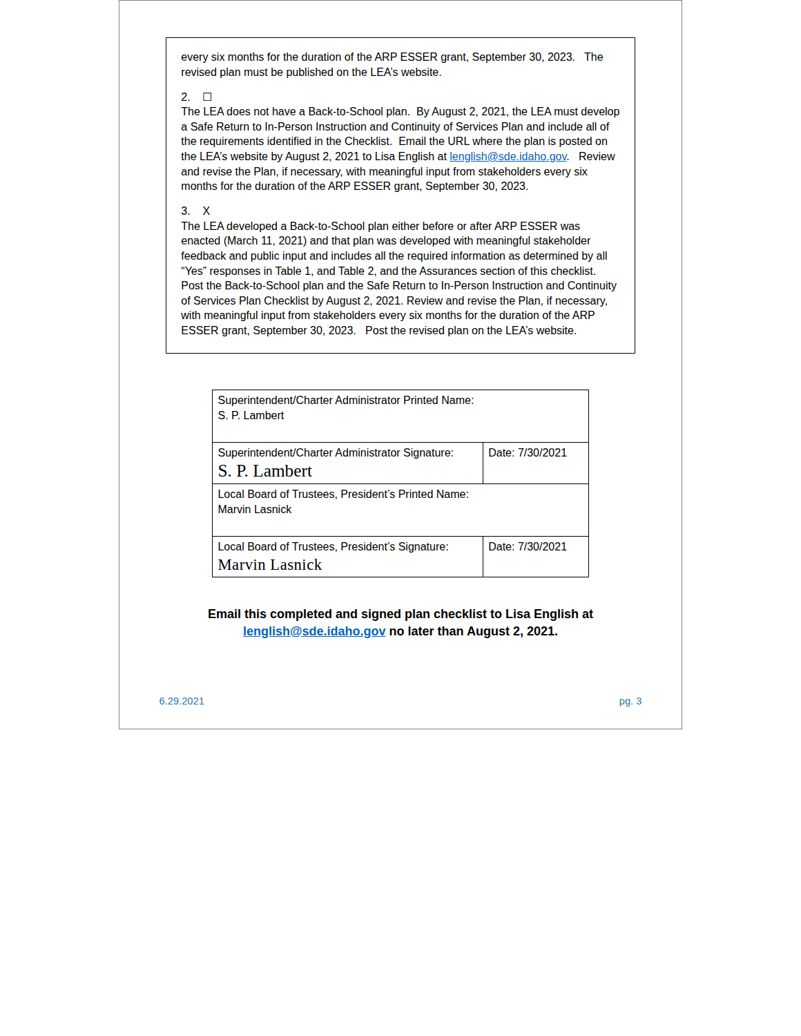every six months for the duration of the ARP ESSER grant, September 30, 2023. The revised plan must be published on the LEA’s website.
2. ☐
The LEA does not have a Back-to-School plan. By August 2, 2021, the LEA must develop a Safe Return to In-Person Instruction and Continuity of Services Plan and include all of the requirements identified in the Checklist. Email the URL where the plan is posted on the LEA’s website by August 2, 2021 to Lisa English at lenglish@sde.idaho.gov. Review and revise the Plan, if necessary, with meaningful input from stakeholders every six months for the duration of the ARP ESSER grant, September 30, 2023.
3. X
The LEA developed a Back-to-School plan either before or after ARP ESSER was enacted (March 11, 2021) and that plan was developed with meaningful stakeholder feedback and public input and includes all the required information as determined by all “Yes” responses in Table 1, and Table 2, and the Assurances section of this checklist. Post the Back-to-School plan and the Safe Return to In-Person Instruction and Continuity of Services Plan Checklist by August 2, 2021. Review and revise the Plan, if necessary, with meaningful input from stakeholders every six months for the duration of the ARP ESSER grant, September 30, 2023. Post the revised plan on the LEA’s website.
| Superintendent/Charter Administrator Printed Name: S. P. Lambert |
| Superintendent/Charter Administrator Signature: S. P. Lambert | Date: 7/30/2021 |
| Local Board of Trustees, President’s Printed Name: Marvin Lasnick |
| Local Board of Trustees, President’s Signature: Marvin Lasnick | Date: 7/30/2021 |
Email this completed and signed plan checklist to Lisa English at
lenglish@sde.idaho.gov no later than August 2, 2021.
6.29.2021 pg. 3